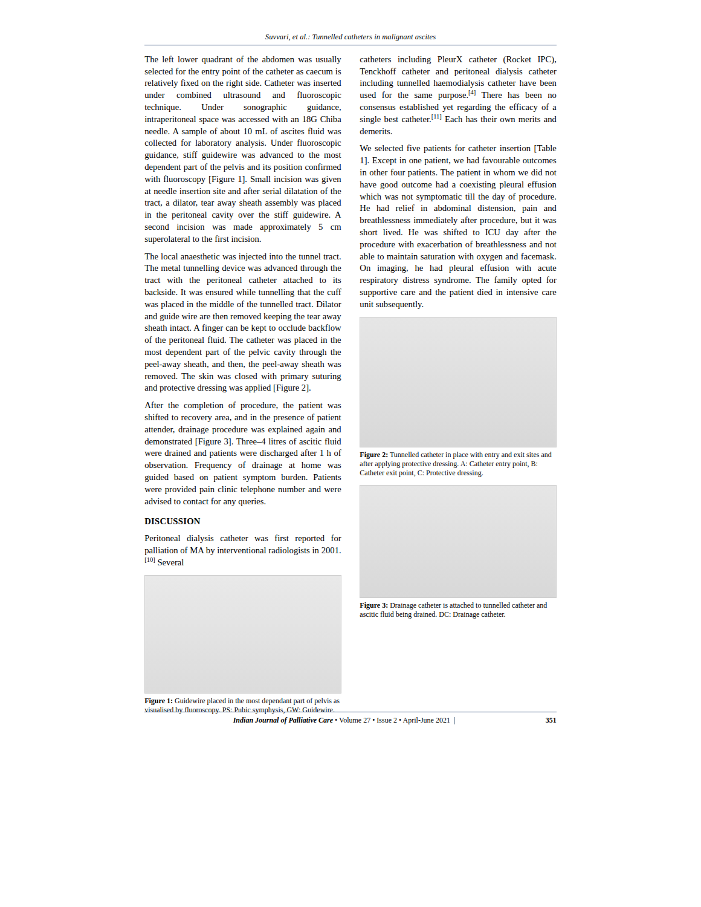Suvvari, et al.: Tunnelled catheters in malignant ascites
The left lower quadrant of the abdomen was usually selected for the entry point of the catheter as caecum is relatively fixed on the right side. Catheter was inserted under combined ultrasound and fluoroscopic technique. Under sonographic guidance, intraperitoneal space was accessed with an 18G Chiba needle. A sample of about 10 mL of ascites fluid was collected for laboratory analysis. Under fluoroscopic guidance, stiff guidewire was advanced to the most dependent part of the pelvis and its position confirmed with fluoroscopy [Figure 1]. Small incision was given at needle insertion site and after serial dilatation of the tract, a dilator, tear away sheath assembly was placed in the peritoneal cavity over the stiff guidewire. A second incision was made approximately 5 cm superolateral to the first incision.
The local anaesthetic was injected into the tunnel tract. The metal tunnelling device was advanced through the tract with the peritoneal catheter attached to its backside. It was ensured while tunnelling that the cuff was placed in the middle of the tunnelled tract. Dilator and guide wire are then removed keeping the tear away sheath intact. A finger can be kept to occlude backflow of the peritoneal fluid. The catheter was placed in the most dependent part of the pelvic cavity through the peel-away sheath, and then, the peel-away sheath was removed. The skin was closed with primary suturing and protective dressing was applied [Figure 2].
After the completion of procedure, the patient was shifted to recovery area, and in the presence of patient attender, drainage procedure was explained again and demonstrated [Figure 3]. Three–4 litres of ascitic fluid were drained and patients were discharged after 1 h of observation. Frequency of drainage at home was guided based on patient symptom burden. Patients were provided pain clinic telephone number and were advised to contact for any queries.
Discussion
Peritoneal dialysis catheter was first reported for palliation of MA by interventional radiologists in 2001.[10] Several
Figure 1: Guidewire placed in the most dependant part of pelvis as visualised by fluoroscopy. PS: Pubic symphysis, GW: Guidewire.
catheters including PleurX catheter (Rocket IPC), Tenckhoff catheter and peritoneal dialysis catheter including tunnelled haemodialysis catheter have been used for the same purpose.[4] There has been no consensus established yet regarding the efficacy of a single best catheter.[11] Each has their own merits and demerits.
We selected five patients for catheter insertion [Table 1]. Except in one patient, we had favourable outcomes in other four patients. The patient in whom we did not have good outcome had a coexisting pleural effusion which was not symptomatic till the day of procedure. He had relief in abdominal distension, pain and breathlessness immediately after procedure, but it was short lived. He was shifted to ICU day after the procedure with exacerbation of breathlessness and not able to maintain saturation with oxygen and facemask. On imaging, he had pleural effusion with acute respiratory distress syndrome. The family opted for supportive care and the patient died in intensive care unit subsequently.
Figure 2: Tunnelled catheter in place with entry and exit sites and after applying protective dressing. A: Catheter entry point, B: Catheter exit point, C: Protective dressing.
Figure 3: Drainage catheter is attached to tunnelled catheter and ascitic fluid being drained. DC: Drainage catheter.
351 Indian Journal of Palliative Care • Volume 27 • Issue 2 • April-June 2021 |